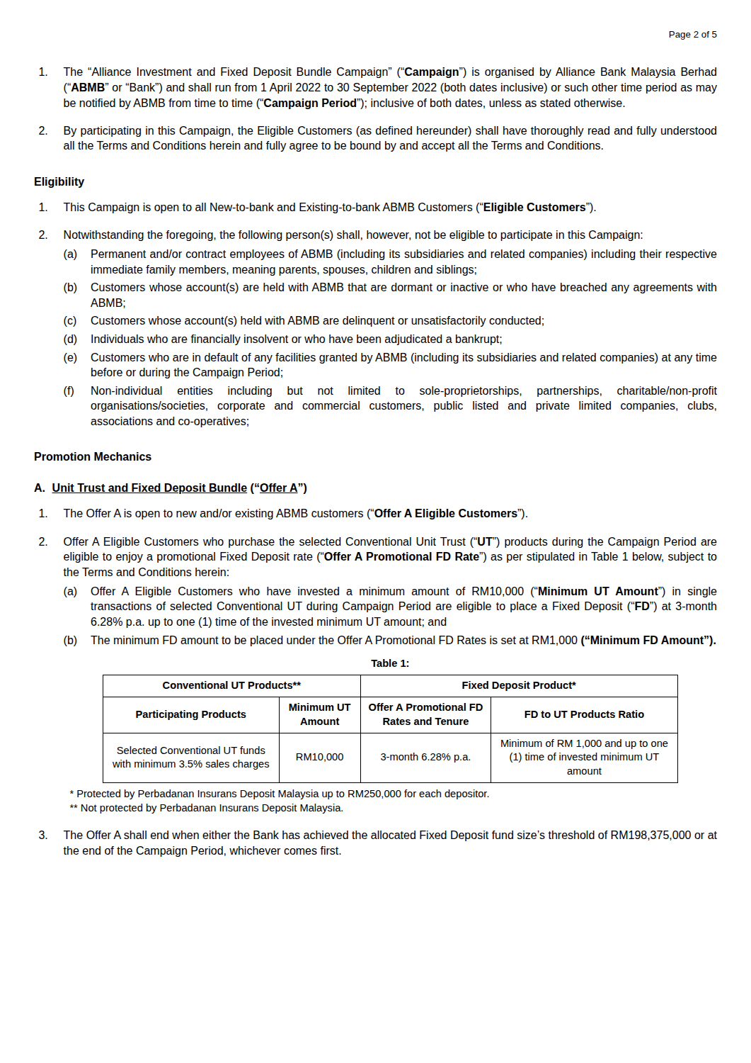Page 2 of 5
The “Alliance Investment and Fixed Deposit Bundle Campaign” (“Campaign”) is organised by Alliance Bank Malaysia Berhad (“ABMB” or “Bank”) and shall run from 1 April 2022 to 30 September 2022 (both dates inclusive) or such other time period as may be notified by ABMB from time to time (“Campaign Period”); inclusive of both dates, unless as stated otherwise.
By participating in this Campaign, the Eligible Customers (as defined hereunder) shall have thoroughly read and fully understood all the Terms and Conditions herein and fully agree to be bound by and accept all the Terms and Conditions.
Eligibility
This Campaign is open to all New-to-bank and Existing-to-bank ABMB Customers (“Eligible Customers”).
Notwithstanding the foregoing, the following person(s) shall, however, not be eligible to participate in this Campaign:
Permanent and/or contract employees of ABMB (including its subsidiaries and related companies) including their respective immediate family members, meaning parents, spouses, children and siblings;
Customers whose account(s) are held with ABMB that are dormant or inactive or who have breached any agreements with ABMB;
Customers whose account(s) held with ABMB are delinquent or unsatisfactorily conducted;
Individuals who are financially insolvent or who have been adjudicated a bankrupt;
Customers who are in default of any facilities granted by ABMB (including its subsidiaries and related companies) at any time before or during the Campaign Period;
Non-individual entities including but not limited to sole-proprietorships, partnerships, charitable/non-profit organisations/societies, corporate and commercial customers, public listed and private limited companies, clubs, associations and co-operatives;
Promotion Mechanics
A. Unit Trust and Fixed Deposit Bundle (“Offer A”)
The Offer A is open to new and/or existing ABMB customers (“Offer A Eligible Customers”).
Offer A Eligible Customers who purchase the selected Conventional Unit Trust (“UT”) products during the Campaign Period are eligible to enjoy a promotional Fixed Deposit rate (“Offer A Promotional FD Rate”) as per stipulated in Table 1 below, subject to the Terms and Conditions herein:
Offer A Eligible Customers who have invested a minimum amount of RM10,000 (“Minimum UT Amount”) in single transactions of selected Conventional UT during Campaign Period are eligible to place a Fixed Deposit (“FD”) at 3-month 6.28% p.a. up to one (1) time of the invested minimum UT amount; and
The minimum FD amount to be placed under the Offer A Promotional FD Rates is set at RM1,000 (“Minimum FD Amount”).
Table 1:
| Conventional UT Products** | Fixed Deposit Product* |
| --- | --- |
| Participating Products | Minimum UT Amount | Offer A Promotional FD Rates and Tenure | FD to UT Products Ratio |
| Selected Conventional UT funds with minimum 3.5% sales charges | RM10,000 | 3-month 6.28% p.a. | Minimum of RM 1,000 and up to one (1) time of invested minimum UT amount |
* Protected by Perbadanan Insurans Deposit Malaysia up to RM250,000 for each depositor.
** Not protected by Perbadanan Insurans Deposit Malaysia.
The Offer A shall end when either the Bank has achieved the allocated Fixed Deposit fund size’s threshold of RM198,375,000 or at the end of the Campaign Period, whichever comes first.